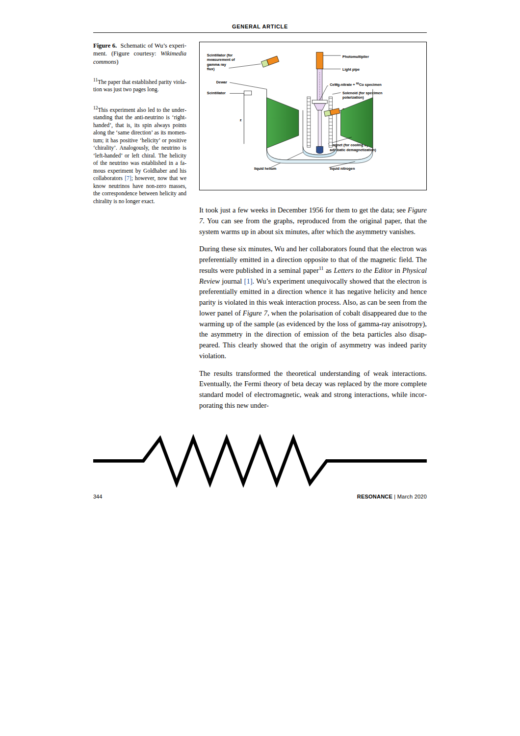GENERAL ARTICLE
Figure 6. Schematic of Wu’s experiment. (Figure courtesy: Wikimedia commons)
11The paper that established parity violation was just two pages long.
12This experiment also led to the understanding that the anti-neutrino is ‘right-handed’, that is, its spin always points along the ‘same direction’ as its momentum; it has positive ‘helicity’ or positive ‘chirality’. Analogously, the neutrino is ‘left-handed’ or left chiral. The helicity of the neutrino was established in a famous experiment by Goldhaber and his collaborators [7]; however, now that we know neutrinos have non-zero masses, the correspondence between helicity and chirality is no longer exact.
Scintillator (for measurement of gamma ray flux) Dewar Scintillator Photomultiplier Light pipe CeMg-nitrate + 60Co specimen Solenoid (for specimen polarization) Scintillator (for measurement of gamma ray flux) Magnet (for cooling by adiabatic demagnetization) liquid nitrogen liquid helium z
It took just a few weeks in December 1956 for them to get the data; see Figure 7. You can see from the graphs, reproduced from the original paper, that the system warms up in about six minutes, after which the asymmetry vanishes.
During these six minutes, Wu and her collaborators found that the electron was preferentially emitted in a direction opposite to that of the magnetic field. The results were published in a seminal paper11 as Letters to the Editor in Physical Review journal [1]. Wu’s experiment unequivocally showed that the electron is preferentially emitted in a direction whence it has negative helicity and hence parity is violated in this weak interaction process. Also, as can be seen from the lower panel of Figure 7, when the polarisation of cobalt disappeared due to the warming up of the sample (as evidenced by the loss of gamma-ray anisotropy), the asymmetry in the direction of emission of the beta particles also disappeared. This clearly showed that the origin of asymmetry was indeed parity violation.
The results transformed the theoretical understanding of weak interactions. Eventually, the Fermi theory of beta decay was replaced by the more complete standard model of electromagnetic, weak and strong interactions, while incorporating this new under-
344
RESONANCE | March 2020